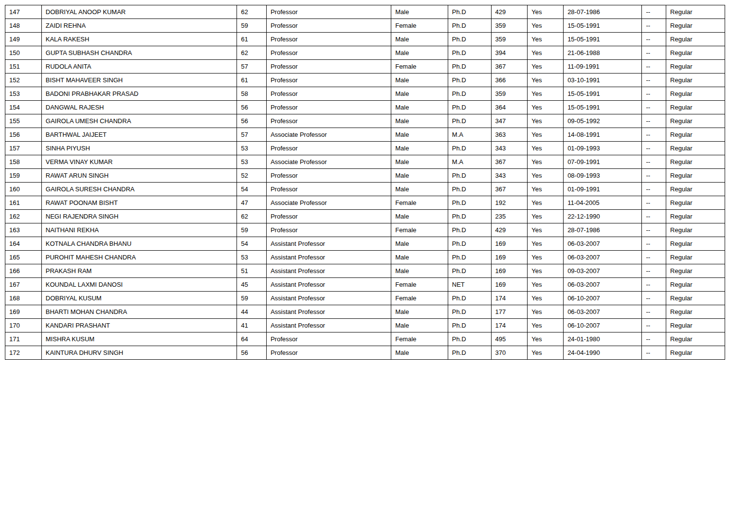| 147 | DOBRIYAL ANOOP KUMAR | 62 | Professor | Male | Ph.D | 429 | Yes | 28-07-1986 | -- | Regular |
| 148 | ZAIDI REHNA | 59 | Professor | Female | Ph.D | 359 | Yes | 15-05-1991 | -- | Regular |
| 149 | KALA RAKESH | 61 | Professor | Male | Ph.D | 359 | Yes | 15-05-1991 | -- | Regular |
| 150 | GUPTA SUBHASH CHANDRA | 62 | Professor | Male | Ph.D | 394 | Yes | 21-06-1988 | -- | Regular |
| 151 | RUDOLA ANITA | 57 | Professor | Female | Ph.D | 367 | Yes | 11-09-1991 | -- | Regular |
| 152 | BISHT MAHAVEER SINGH | 61 | Professor | Male | Ph.D | 366 | Yes | 03-10-1991 | -- | Regular |
| 153 | BADONI PRABHAKAR PRASAD | 58 | Professor | Male | Ph.D | 359 | Yes | 15-05-1991 | -- | Regular |
| 154 | DANGWAL RAJESH | 56 | Professor | Male | Ph.D | 364 | Yes | 15-05-1991 | -- | Regular |
| 155 | GAIROLA UMESH CHANDRA | 56 | Professor | Male | Ph.D | 347 | Yes | 09-05-1992 | -- | Regular |
| 156 | BARTHWAL JAIJEET | 57 | Associate Professor | Male | M.A | 363 | Yes | 14-08-1991 | -- | Regular |
| 157 | SINHA PIYUSH | 53 | Professor | Male | Ph.D | 343 | Yes | 01-09-1993 | -- | Regular |
| 158 | VERMA VINAY KUMAR | 53 | Associate Professor | Male | M.A | 367 | Yes | 07-09-1991 | -- | Regular |
| 159 | RAWAT ARUN SINGH | 52 | Professor | Male | Ph.D | 343 | Yes | 08-09-1993 | -- | Regular |
| 160 | GAIROLA SURESH CHANDRA | 54 | Professor | Male | Ph.D | 367 | Yes | 01-09-1991 | -- | Regular |
| 161 | RAWAT POONAM BISHT | 47 | Associate Professor | Female | Ph.D | 192 | Yes | 11-04-2005 | -- | Regular |
| 162 | NEGI RAJENDRA SINGH | 62 | Professor | Male | Ph.D | 235 | Yes | 22-12-1990 | -- | Regular |
| 163 | NAITHANI REKHA | 59 | Professor | Female | Ph.D | 429 | Yes | 28-07-1986 | -- | Regular |
| 164 | KOTNALA CHANDRA BHANU | 54 | Assistant Professor | Male | Ph.D | 169 | Yes | 06-03-2007 | -- | Regular |
| 165 | PUROHIT MAHESH CHANDRA | 53 | Assistant Professor | Male | Ph.D | 169 | Yes | 06-03-2007 | -- | Regular |
| 166 | PRAKASH RAM | 51 | Assistant Professor | Male | Ph.D | 169 | Yes | 09-03-2007 | -- | Regular |
| 167 | KOUNDAL LAXMI DANOSI | 45 | Assistant Professor | Female | NET | 169 | Yes | 06-03-2007 | -- | Regular |
| 168 | DOBRIYAL KUSUM | 59 | Assistant Professor | Female | Ph.D | 174 | Yes | 06-10-2007 | -- | Regular |
| 169 | BHARTI MOHAN CHANDRA | 44 | Assistant Professor | Male | Ph.D | 177 | Yes | 06-03-2007 | -- | Regular |
| 170 | KANDARI PRASHANT | 41 | Assistant Professor | Male | Ph.D | 174 | Yes | 06-10-2007 | -- | Regular |
| 171 | MISHRA KUSUM | 64 | Professor | Female | Ph.D | 495 | Yes | 24-01-1980 | -- | Regular |
| 172 | KAINTURA DHURV SINGH | 56 | Professor | Male | Ph.D | 370 | Yes | 24-04-1990 | -- | Regular |